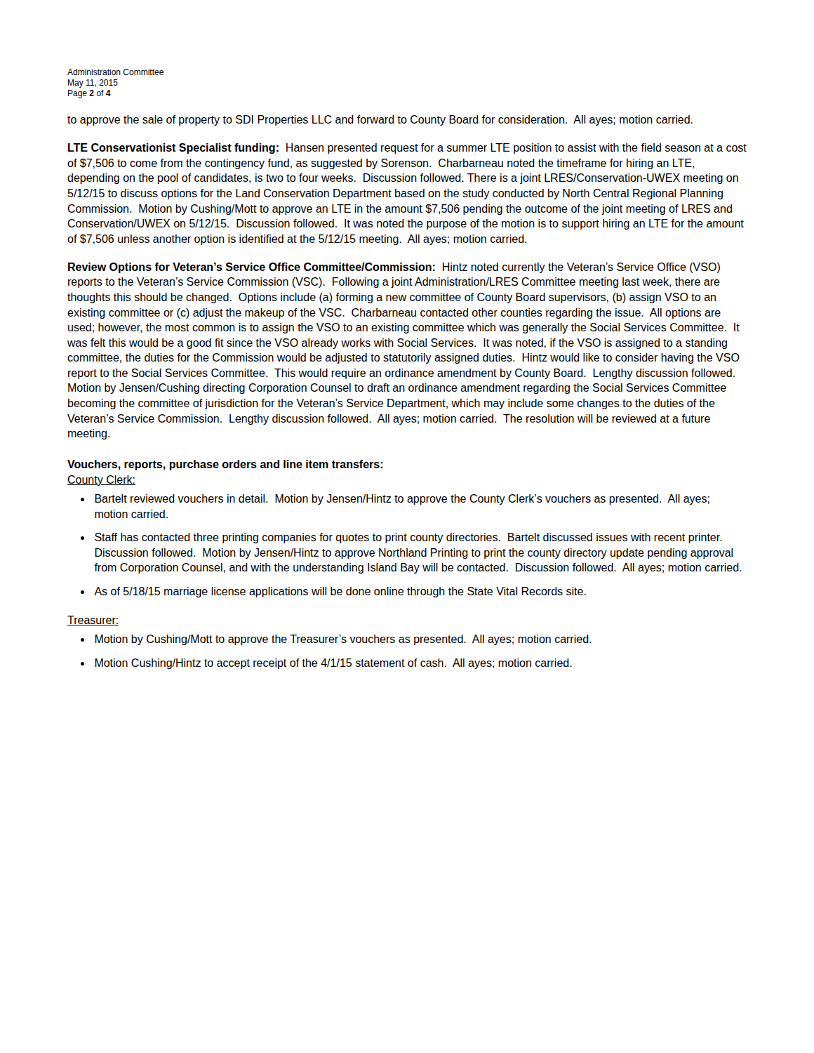Administration Committee
May 11, 2015
Page 2 of 4
to approve the sale of property to SDI Properties LLC and forward to County Board for consideration. All ayes; motion carried.
LTE Conservationist Specialist funding: Hansen presented request for a summer LTE position to assist with the field season at a cost of $7,506 to come from the contingency fund, as suggested by Sorenson. Charbarneau noted the timeframe for hiring an LTE, depending on the pool of candidates, is two to four weeks. Discussion followed. There is a joint LRES/Conservation-UWEX meeting on 5/12/15 to discuss options for the Land Conservation Department based on the study conducted by North Central Regional Planning Commission. Motion by Cushing/Mott to approve an LTE in the amount $7,506 pending the outcome of the joint meeting of LRES and Conservation/UWEX on 5/12/15. Discussion followed. It was noted the purpose of the motion is to support hiring an LTE for the amount of $7,506 unless another option is identified at the 5/12/15 meeting. All ayes; motion carried.
Review Options for Veteran’s Service Office Committee/Commission: Hintz noted currently the Veteran’s Service Office (VSO) reports to the Veteran’s Service Commission (VSC). Following a joint Administration/LRES Committee meeting last week, there are thoughts this should be changed. Options include (a) forming a new committee of County Board supervisors, (b) assign VSO to an existing committee or (c) adjust the makeup of the VSC. Charbarneau contacted other counties regarding the issue. All options are used; however, the most common is to assign the VSO to an existing committee which was generally the Social Services Committee. It was felt this would be a good fit since the VSO already works with Social Services. It was noted, if the VSO is assigned to a standing committee, the duties for the Commission would be adjusted to statutorily assigned duties. Hintz would like to consider having the VSO report to the Social Services Committee. This would require an ordinance amendment by County Board. Lengthy discussion followed. Motion by Jensen/Cushing directing Corporation Counsel to draft an ordinance amendment regarding the Social Services Committee becoming the committee of jurisdiction for the Veteran’s Service Department, which may include some changes to the duties of the Veteran’s Service Commission. Lengthy discussion followed. All ayes; motion carried. The resolution will be reviewed at a future meeting.
Vouchers, reports, purchase orders and line item transfers:
County Clerk:
Bartelt reviewed vouchers in detail. Motion by Jensen/Hintz to approve the County Clerk’s vouchers as presented. All ayes; motion carried.
Staff has contacted three printing companies for quotes to print county directories. Bartelt discussed issues with recent printer. Discussion followed. Motion by Jensen/Hintz to approve Northland Printing to print the county directory update pending approval from Corporation Counsel, and with the understanding Island Bay will be contacted. Discussion followed. All ayes; motion carried.
As of 5/18/15 marriage license applications will be done online through the State Vital Records site.
Treasurer:
Motion by Cushing/Mott to approve the Treasurer’s vouchers as presented. All ayes; motion carried.
Motion Cushing/Hintz to accept receipt of the 4/1/15 statement of cash. All ayes; motion carried.